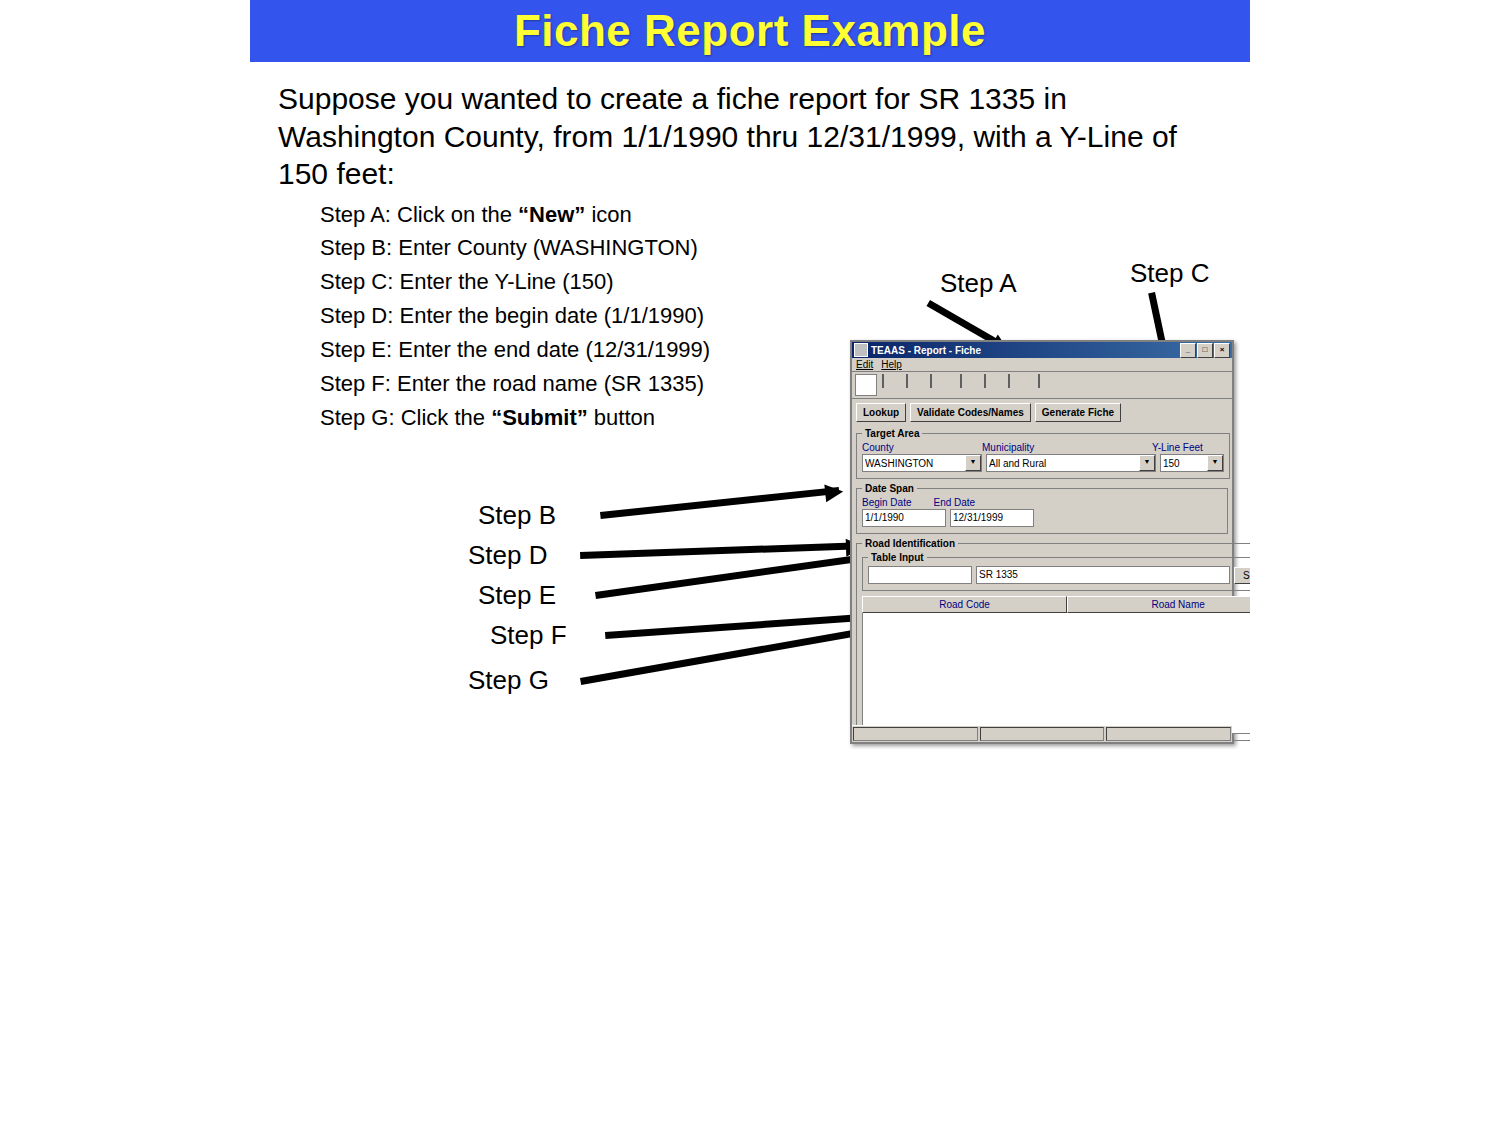Fiche Report Example
Suppose you wanted to create a fiche report for SR 1335 in Washington County, from 1/1/1990 thru 12/31/1999, with a Y-Line of 150 feet:
Step A: Click on the “New” icon
Step B: Enter County (WASHINGTON)
Step C: Enter the Y-Line (150)
Step D: Enter the begin date (1/1/1990)
Step E: Enter the end date (12/31/1999)
Step F: Enter the road name (SR 1335)
Step G: Click the “Submit” button
Step A
Step C
Step B
Step D
Step E
Step F
Step G
TEAAS - Report - Fiche _□×
Edit Help
Lookup Validate Codes/Names Generate Fiche
Target Area
County Municipality Y-Line Feet
WASHINGTON▼
All and Rural▼
150▼
Date Span
Begin Date End Date
1/1/1990
12/31/1999
Road Identification Table Input
SR 1335
Submit
Road Code
Road Name